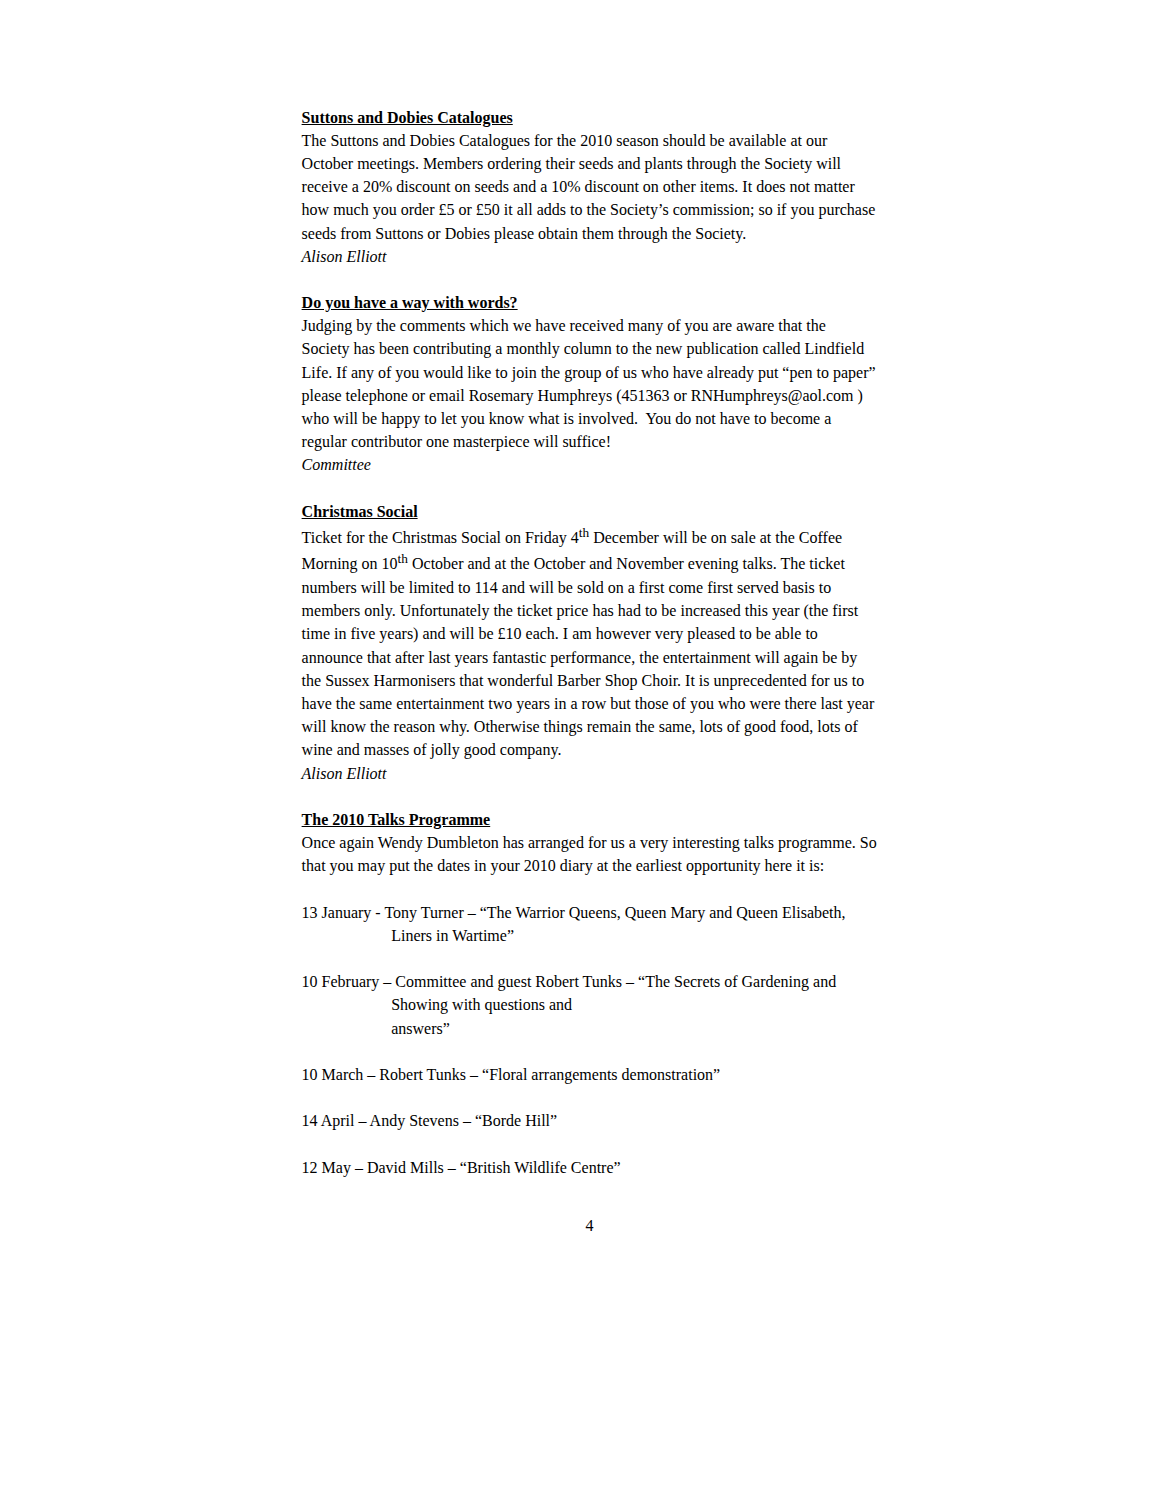Suttons and Dobies Catalogues
The Suttons and Dobies Catalogues for the 2010 season should be available at our October meetings. Members ordering their seeds and plants through the Society will receive a 20% discount on seeds and a 10% discount on other items. It does not matter how much you order £5 or £50 it all adds to the Society’s commission; so if you purchase seeds from Suttons or Dobies please obtain them through the Society.
Alison Elliott
Do you have a way with words?
Judging by the comments which we have received many of you are aware that the Society has been contributing a monthly column to the new publication called Lindfield Life. If any of you would like to join the group of us who have already put “pen to paper” please telephone or email Rosemary Humphreys (451363 or RNHumphreys@aol.com ) who will be happy to let you know what is involved. You do not have to become a regular contributor one masterpiece will suffice!
Committee
Christmas Social
Ticket for the Christmas Social on Friday 4th December will be on sale at the Coffee Morning on 10th October and at the October and November evening talks. The ticket numbers will be limited to 114 and will be sold on a first come first served basis to members only. Unfortunately the ticket price has had to be increased this year (the first time in five years) and will be £10 each. I am however very pleased to be able to announce that after last years fantastic performance, the entertainment will again be by the Sussex Harmonisers that wonderful Barber Shop Choir. It is unprecedented for us to have the same entertainment two years in a row but those of you who were there last year will know the reason why. Otherwise things remain the same, lots of good food, lots of wine and masses of jolly good company.
Alison Elliott
The 2010 Talks Programme
Once again Wendy Dumbleton has arranged for us a very interesting talks programme. So that you may put the dates in your 2010 diary at the earliest opportunity here it is:
13 January - Tony Turner – “The Warrior Queens, Queen Mary and Queen Elisabeth,
Liners in Wartime”
10 February – Committee and guest Robert Tunks – “The Secrets of Gardening and
Showing with questions and
answers”
10 March – Robert Tunks – “Floral arrangements demonstration”
14 April – Andy Stevens – “Borde Hill”
12 May – David Mills – “British Wildlife Centre”
4